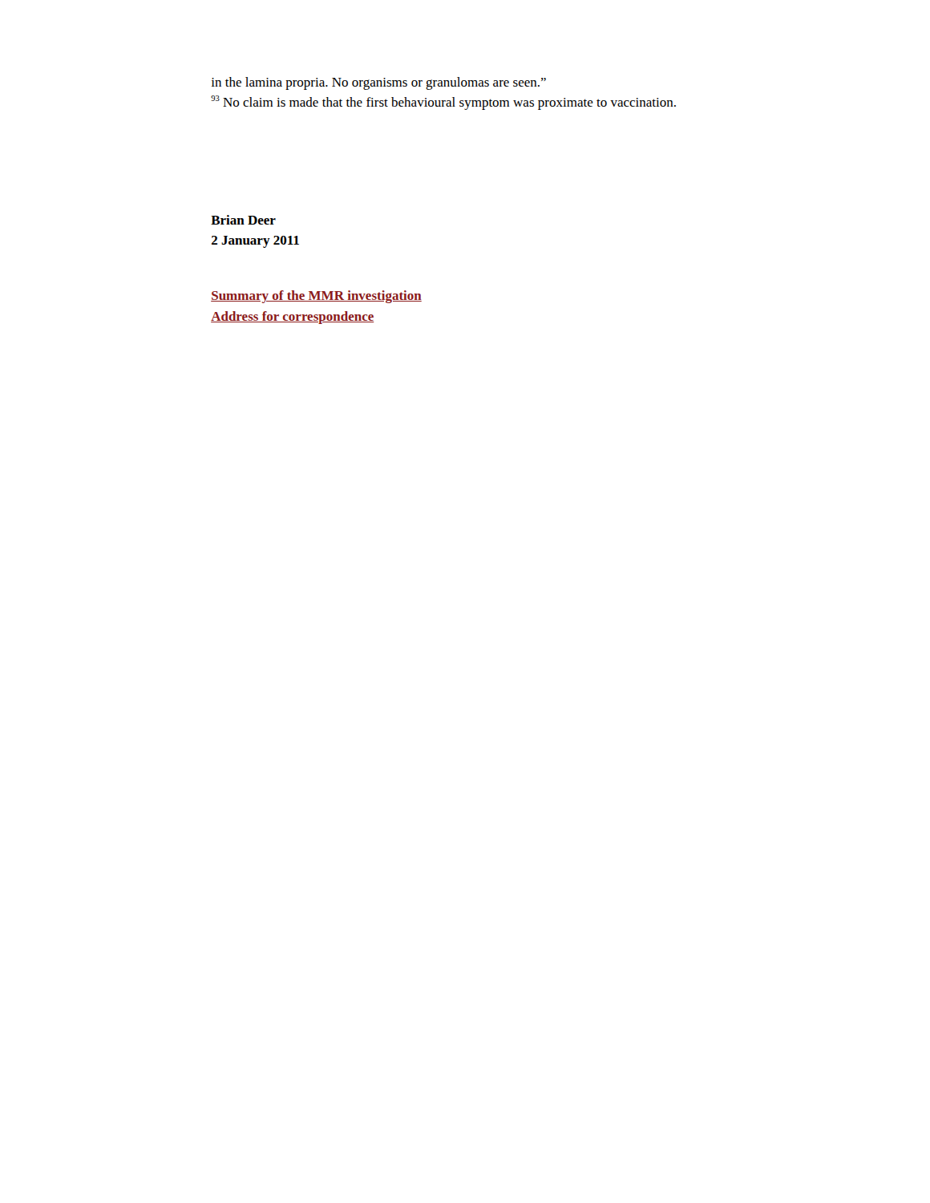in the lamina propria. No organisms or granulomas are seen.”
93 No claim is made that the first behavioural symptom was proximate to vaccination.
Brian Deer
2 January 2011
Summary of the MMR investigation Address for correspondence